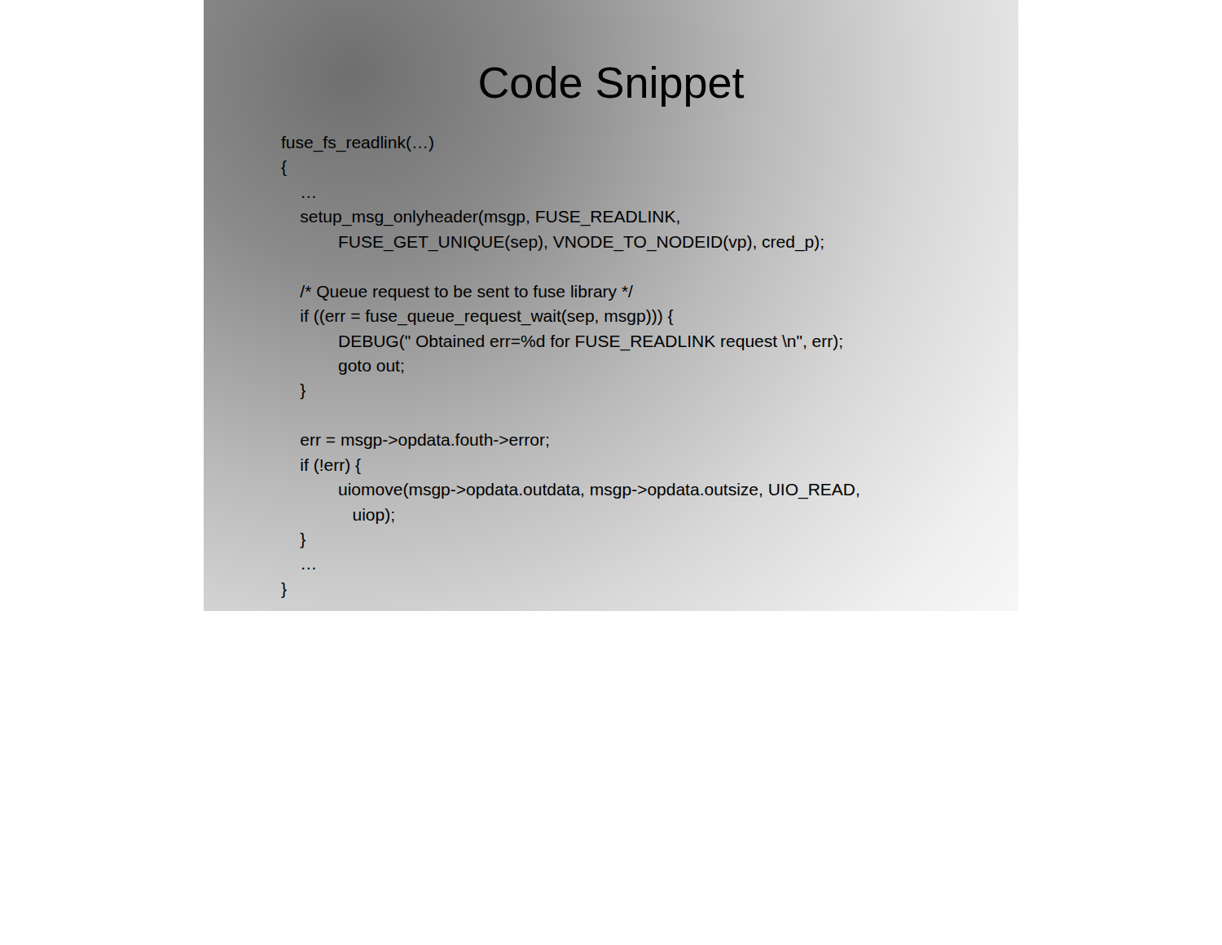Code Snippet
fuse_fs_readlink(…)
{
    …
    setup_msg_onlyheader(msgp, FUSE_READLINK,
            FUSE_GET_UNIQUE(sep), VNODE_TO_NODEID(vp), cred_p);

    /* Queue request to be sent to fuse library */
    if ((err = fuse_queue_request_wait(sep, msgp))) {
            DEBUG(" Obtained err=%d for FUSE_READLINK request \n", err);
            goto out;
    }

    err = msgp->opdata.fouth->error;
    if (!err) {
            uiomove(msgp->opdata.outdata, msgp->opdata.outsize, UIO_READ,
               uiop);
    }
    …
}